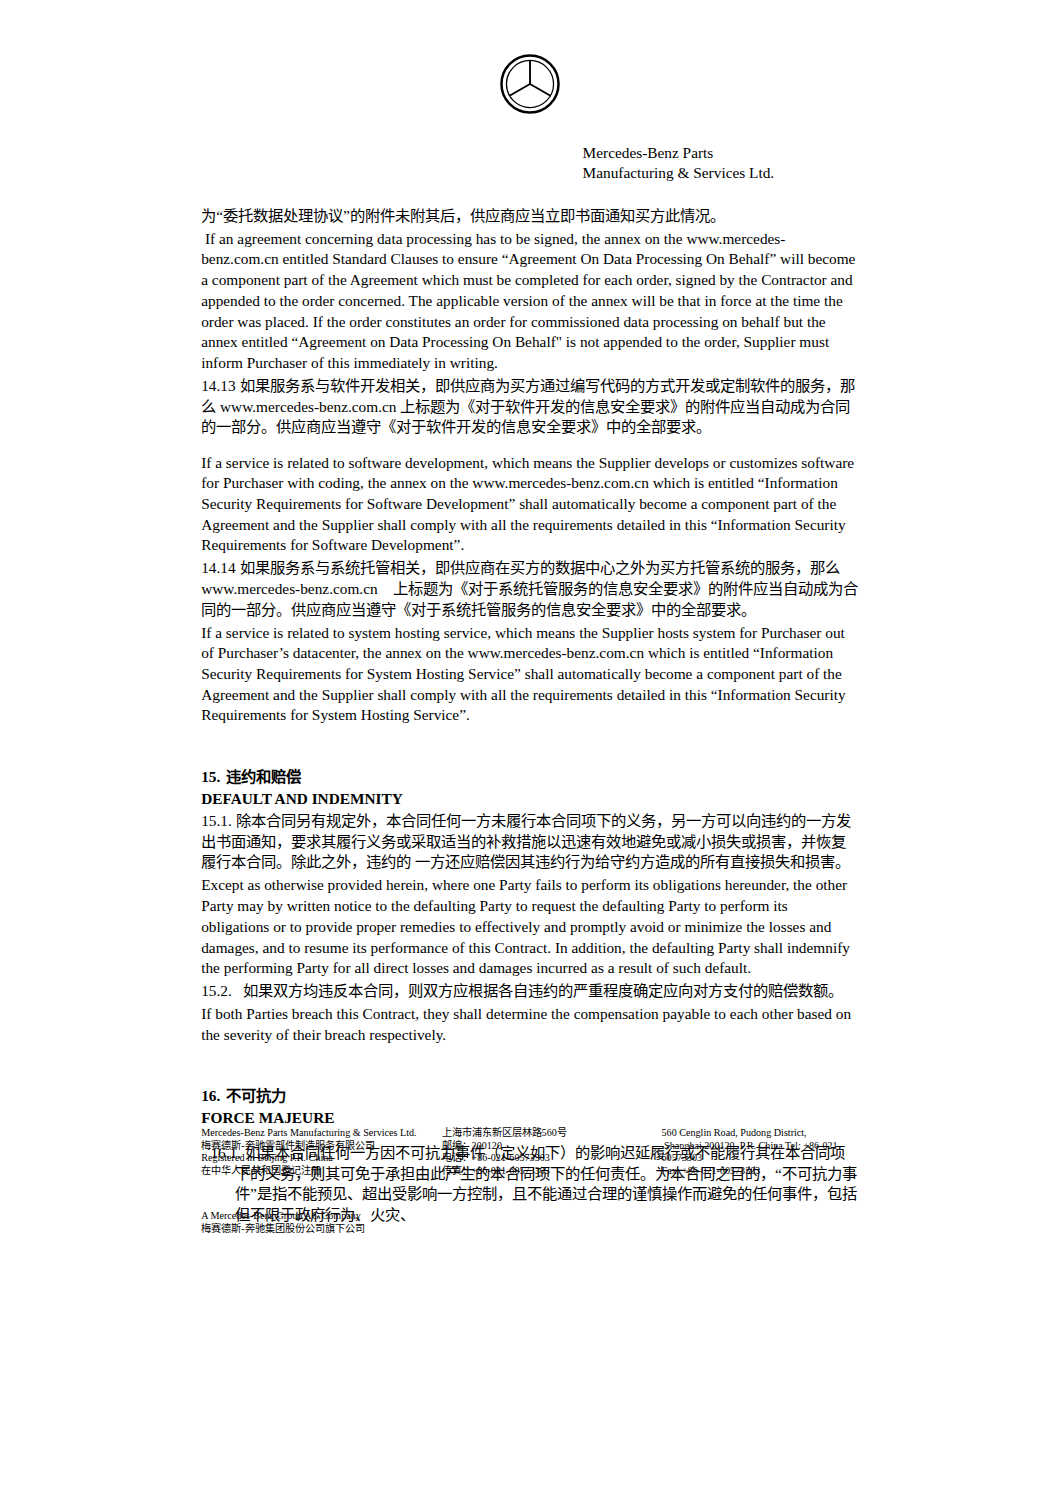Mercedes-Benz Parts
Manufacturing & Services Ltd.
为“委托数据处理协议”的附件未附其后，供应商应当立即书面通知买方此情况。
If an agreement concerning data processing has to be signed, the annex on the www.mercedes-benz.com.cn entitled Standard Clauses to ensure “Agreement On Data Processing On Behalf” will become a component part of the Agreement which must be completed for each order, signed by the Contractor and appended to the order concerned. The applicable version of the annex will be that in force at the time the order was placed. If the order constitutes an order for commissioned data processing on behalf but the annex entitled “Agreement on Data Processing On Behalf" is not appended to the order, Supplier must inform Purchaser of this immediately in writing.
14.13 如果服务系与软件开发相关，即供应商为买方通过编写代码的方式开发或定制软件的服务，那么 www.mercedes-benz.com.cn 上标题为《对于软件开发的信息安全要求》的附件应当自动成为合同的一部分。供应商应当遵守《对于软件开发的信息安全要求》中的全部要求。
If a service is related to software development, which means the Supplier develops or customizes software for Purchaser with coding, the annex on the www.mercedes-benz.com.cn which is entitled “Information Security Requirements for Software Development” shall automatically become a component part of the Agreement and the Supplier shall comply with all the requirements detailed in this “Information Security Requirements for Software Development”.
14.14 如果服务系与系统托管相关，即供应商在买方的数据中心之外为买方托管系统的服务，那么 www.mercedes-benz.com.cn 上标题为《对于系统托管服务的信息安全要求》的附件应当自动成为合同的一部分。供应商应当遵守《对于系统托管服务的信息安全要求》中的全部要求。
If a service is related to system hosting service, which means the Supplier hosts system for Purchaser out of Purchaser’s datacenter, the annex on the www.mercedes-benz.com.cn which is entitled “Information Security Requirements for System Hosting Service” shall automatically become a component part of the Agreement and the Supplier shall comply with all the requirements detailed in this “Information Security Requirements for System Hosting Service”.
15. 违约和赔偿
DEFAULT AND INDEMNITY
15.1. 除本合同另有规定外，本合同任何一方未履行本合同项下的义务，另一方可以向违约的一方发出书面通知，要求其履行义务或采取适当的补救措施以迅速有效地避免或减小损失或损害，并恢复履行本合同。除此之外，违约的 一方还应赔偿因其违约行为给守约方造成的所有直接损失和损害。
Except as otherwise provided herein, where one Party fails to perform its obligations hereunder, the other Party may by written notice to the defaulting Party to request the defaulting Party to perform its obligations or to provide proper remedies to effectively and promptly avoid or minimize the losses and damages, and to resume its performance of this Contract. In addition, the defaulting Party shall indemnify the performing Party for all direct losses and damages incurred as a result of such default.
15.2. 如果双方均违反本合同，则双方应根据各自违约的严重程度确定应向对方支付的赔偿数额。
If both Parties breach this Contract, they shall determine the compensation payable to each other based on the severity of their breach respectively.
16. 不可抗力
FORCE MAJEURE
16.1. 如果本合同任何一方因不可抗力事件（定义如下）的影响迟延履行或不能履行其在本合同项下的义务，则其可免于承担由此产生的本合同项下的任何责任。为本合同之目的，“不可抗力事件”是指不能预见、超出受影响一方控制，且不能通过合理的谨慎操作而避免的任何事件，包括但不限于政府行为、火灾、
Mercedes-Benz Parts Manufacturing & Services Ltd.
梅赛德斯-奔驰零部件制造服务有限公司
Registered in Beijing P.R. China
在中华人民共和国登记注册
上海市浦东新区层林路560号
邮编：200120
电话：+86-021-60573303
传真：+86-021-60573303
560 Cenglin Road, Pudong District,
Shanghai 200120, P.R. China Tel: +86-021-60573303
Fax: +86-021-60573303
A Mercedes-Benz Group AG Company
梅赛德斯-奔驰集团股份公司旗下公司